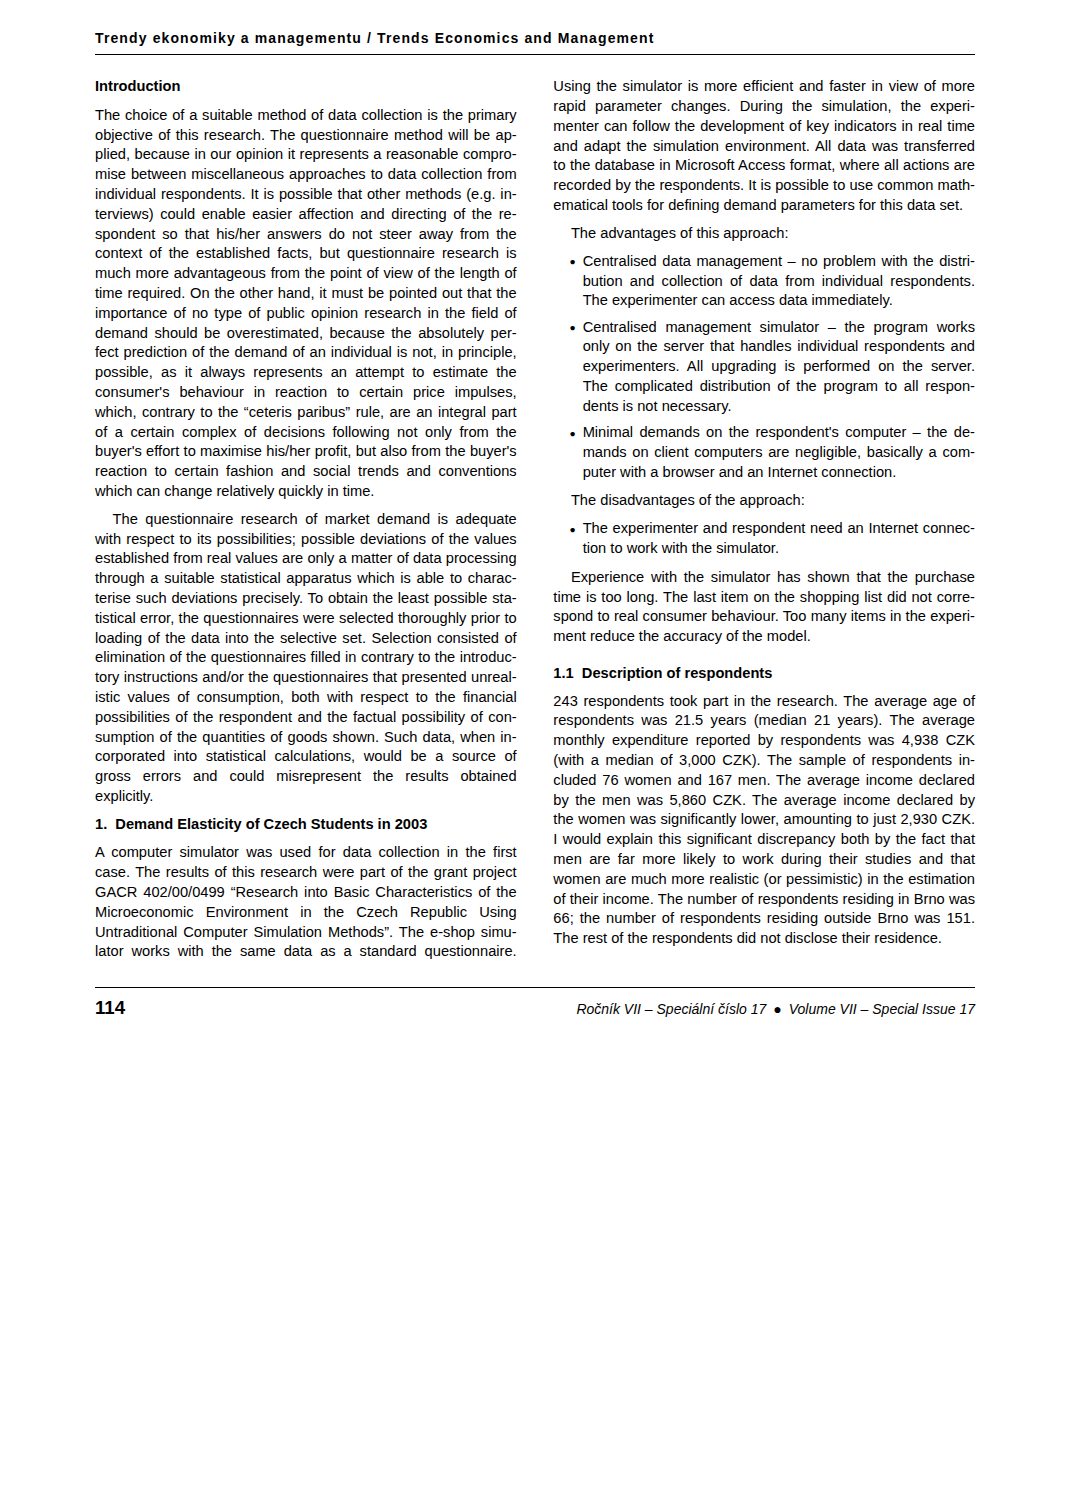Trendy ekonomiky a managementu / Trends Economics and Management
Introduction
The choice of a suitable method of data collection is the primary objective of this research. The questionnaire method will be applied, because in our opinion it represents a reasonable compromise between miscellaneous approaches to data collection from individual respondents. It is possible that other methods (e.g. interviews) could enable easier affection and directing of the respondent so that his/her answers do not steer away from the context of the established facts, but questionnaire research is much more advantageous from the point of view of the length of time required. On the other hand, it must be pointed out that the importance of no type of public opinion research in the field of demand should be overestimated, because the absolutely perfect prediction of the demand of an individual is not, in principle, possible, as it always represents an attempt to estimate the consumer's behaviour in reaction to certain price impulses, which, contrary to the “ceteris paribus” rule, are an integral part of a certain complex of decisions following not only from the buyer's effort to maximise his/her profit, but also from the buyer's reaction to certain fashion and social trends and conventions which can change relatively quickly in time.
The questionnaire research of market demand is adequate with respect to its possibilities; possible deviations of the values established from real values are only a matter of data processing through a suitable statistical apparatus which is able to characterise such deviations precisely. To obtain the least possible statistical error, the questionnaires were selected thoroughly prior to loading of the data into the selective set. Selection consisted of elimination of the questionnaires filled in contrary to the introductory instructions and/or the questionnaires that presented unrealistic values of consumption, both with respect to the financial possibilities of the respondent and the factual possibility of consumption of the quantities of goods shown. Such data, when incorporated into statistical calculations, would be a source of gross errors and could misrepresent the results obtained explicitly.
1. Demand Elasticity of Czech Students in 2003
A computer simulator was used for data collection in the first case. The results of this research were part of the grant project GACR 402/00/0499 “Research into Basic Characteristics of the Microeconomic Environment in the Czech Republic Using Untraditional Computer Simulation Methods”. The e-shop simulator works with the same data as a standard questionnaire. Using the simulator is more efficient and faster in view of more rapid parameter changes. During the simulation, the experimenter can follow the development of key indicators in real time and adapt the simulation environment. All data was transferred to the database in Microsoft Access format, where all actions are recorded by the respondents. It is possible to use common mathematical tools for defining demand parameters for this data set.
The advantages of this approach:
Centralised data management – no problem with the distribution and collection of data from individual respondents. The experimenter can access data immediately.
Centralised management simulator – the program works only on the server that handles individual respondents and experimenters. All upgrading is performed on the server. The complicated distribution of the program to all respondents is not necessary.
Minimal demands on the respondent's computer – the demands on client computers are negligible, basically a computer with a browser and an Internet connection.
The disadvantages of the approach:
The experimenter and respondent need an Internet connection to work with the simulator.
Experience with the simulator has shown that the purchase time is too long. The last item on the shopping list did not correspond to real consumer behaviour. Too many items in the experiment reduce the accuracy of the model.
1.1 Description of respondents
243 respondents took part in the research. The average age of respondents was 21.5 years (median 21 years). The average monthly expenditure reported by respondents was 4,938 CZK (with a median of 3,000 CZK). The sample of respondents included 76 women and 167 men. The average income declared by the men was 5,860 CZK. The average income declared by the women was significantly lower, amounting to just 2,930 CZK. I would explain this significant discrepancy both by the fact that men are far more likely to work during their studies and that women are much more realistic (or pessimistic) in the estimation of their income. The number of respondents residing in Brno was 66; the number of respondents residing outside Brno was 151. The rest of the respondents did not disclose their residence.
114 Ročník VII – Speciální číslo 17●Volume VII – Special Issue 17